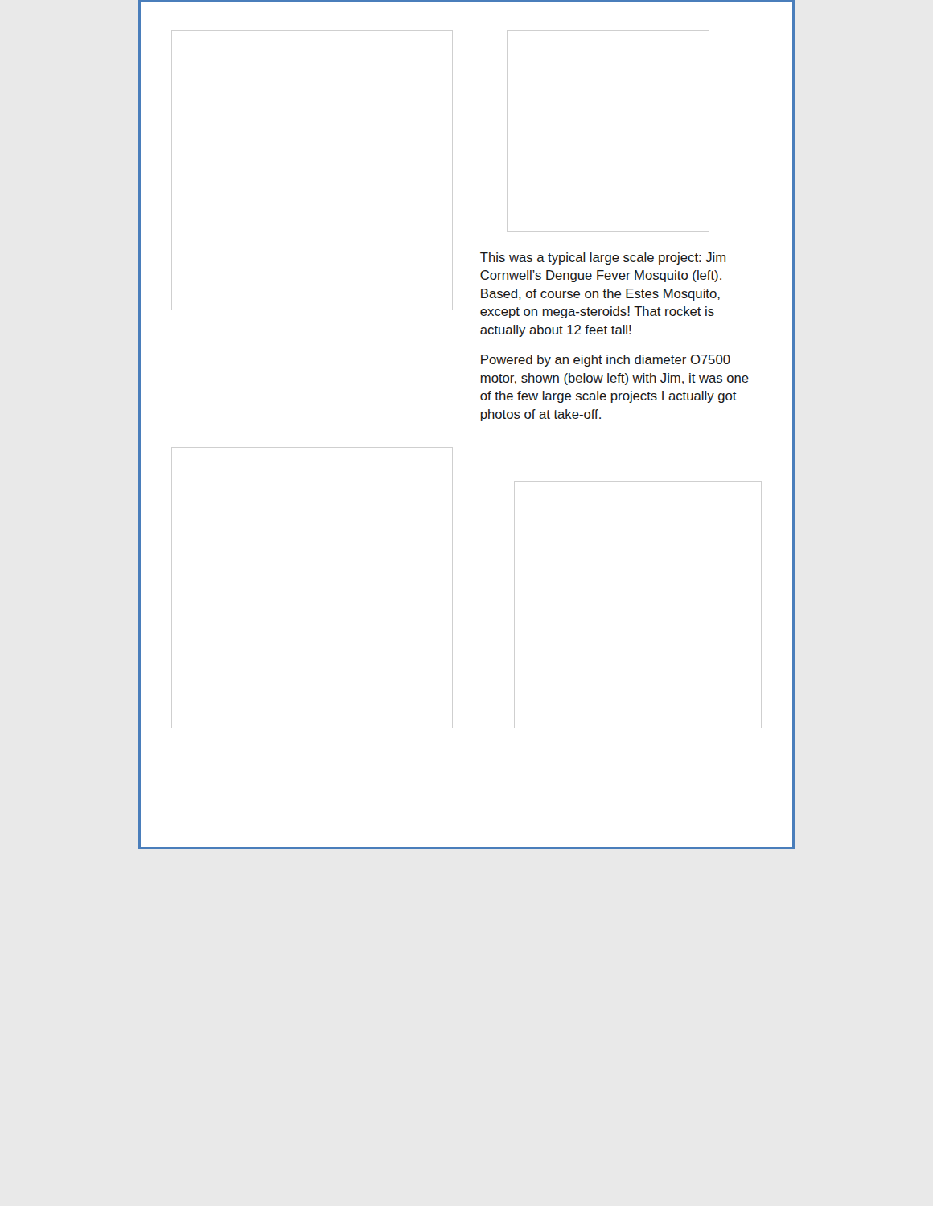Jim Cornwell's Dengue Fever Mosquito — a large scale rocket project
This was a typical large scale project: Jim Cornwell’s Dengue Fever Mosquito (left). Based, of course on the Estes Mosquito, except on mega-steroids! That rocket is actually about 12 feet tall!
Powered by an eight inch diameter O7500 motor, shown (below left) with Jim, it was one of the few large scale projects I actually got photos of at take-off.